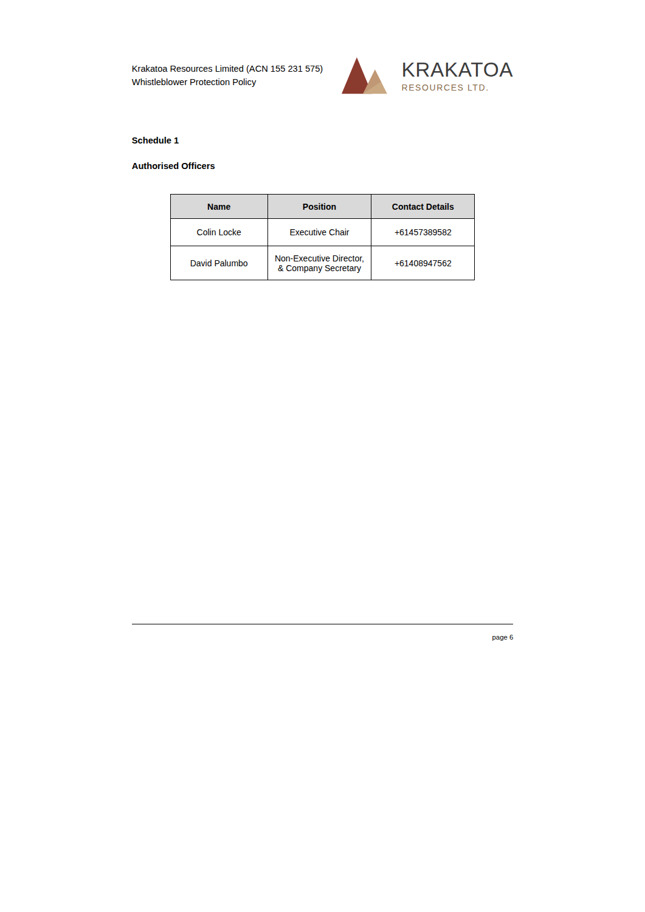Krakatoa Resources Limited (ACN 155 231 575)
Whistleblower Protection Policy
KRAKATOA RESOURCES LTD.
Schedule 1
Authorised Officers
| Name | Position | Contact Details |
| --- | --- | --- |
| Colin Locke | Executive Chair | +61457389582 |
| David Palumbo | Non-Executive Director, & Company Secretary | +61408947562 |
page 6